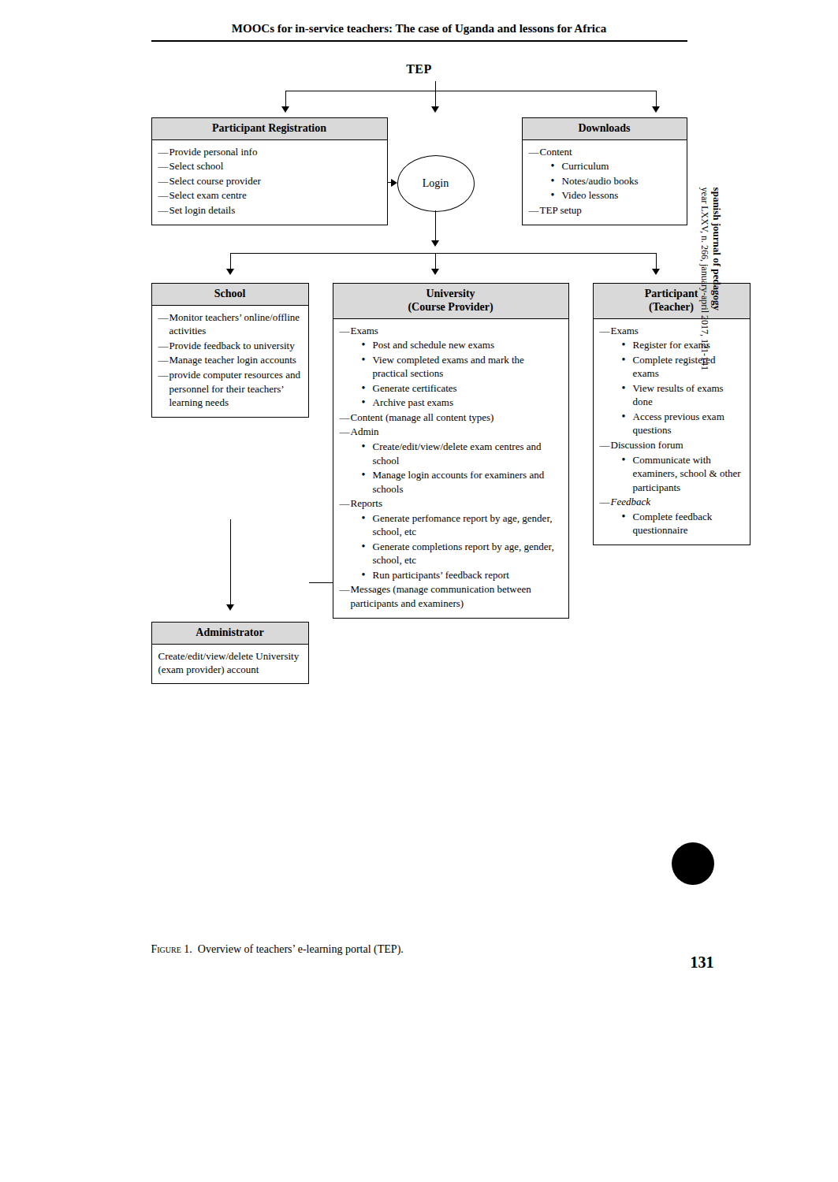MOOCs for in-service teachers: The case of Uganda and lessons for Africa
TEP
Participant Registration
Provide personal info
Select school
Select course provider
Select exam centre
Set login details
Login
Downloads
Content
Curriculum
Notes/audio books
Video lessons
TEP setup
School
Monitor teachers’ online/offline activities
Provide feedback to university
Manage teacher login accounts
provide computer resources and personnel for their teachers’ learning needs
University
(Course Provider)
Exams
Post and schedule new exams
View completed exams and mark the practical sections
Generate certificates
Archive past exams
Content (manage all content types)
Admin
Create/edit/view/delete exam centres and school
Manage login accounts for examiners and schools
Reports
Generate perfomance report by age, gender, school, etc
Generate completions report by age, gender, school, etc
Run participants’ feedback report
Messages (manage communication between participants and examiners)
Participant
(Teacher)
Exams
Register for exams
Complete registered exams
View results of exams done
Access previous exam questions
Discussion forum
Communicate with examiners, school & other participants
Feedback
Complete feedback questionnaire
Administrator
Create/edit/view/delete University (exam provider) account
Figure 1. Overview of teachers’ e-learning portal (TEP).
spanish journal of pedagogy
year LXXV, n. 266, january-april 2017, 121-141
131